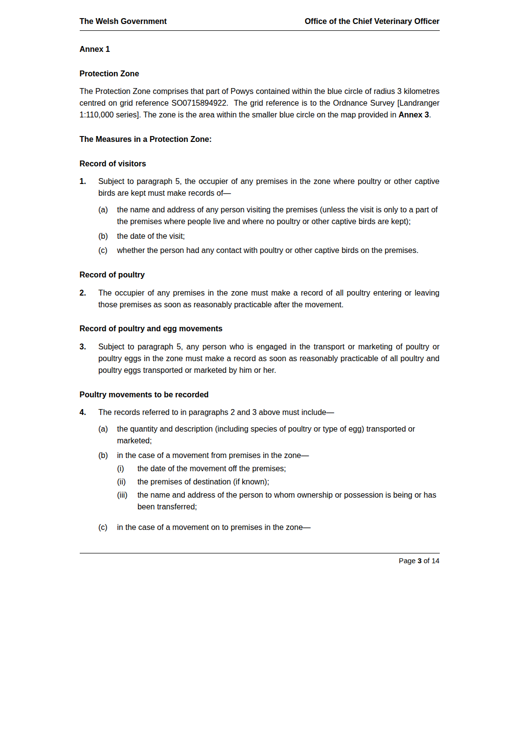The Welsh Government Office of the Chief Veterinary Officer
Annex 1
Protection Zone
The Protection Zone comprises that part of Powys contained within the blue circle of radius 3 kilometres centred on grid reference SO0715894922. The grid reference is to the Ordnance Survey [Landranger 1:110,000 series]. The zone is the area within the smaller blue circle on the map provided in Annex 3.
The Measures in a Protection Zone:
Record of visitors
Subject to paragraph 5, the occupier of any premises in the zone where poultry or other captive birds are kept must make records of—
the name and address of any person visiting the premises (unless the visit is only to a part of the premises where people live and where no poultry or other captive birds are kept);
the date of the visit;
whether the person had any contact with poultry or other captive birds on the premises.
Record of poultry
The occupier of any premises in the zone must make a record of all poultry entering or leaving those premises as soon as reasonably practicable after the movement.
Record of poultry and egg movements
Subject to paragraph 5, any person who is engaged in the transport or marketing of poultry or poultry eggs in the zone must make a record as soon as reasonably practicable of all poultry and poultry eggs transported or marketed by him or her.
Poultry movements to be recorded
The records referred to in paragraphs 2 and 3 above must include—
the quantity and description (including species of poultry or type of egg) transported or marketed;
in the case of a movement from premises in the zone—
the date of the movement off the premises;
the premises of destination (if known);
the name and address of the person to whom ownership or possession is being or has been transferred;
in the case of a movement on to premises in the zone—
Page 3 of 14